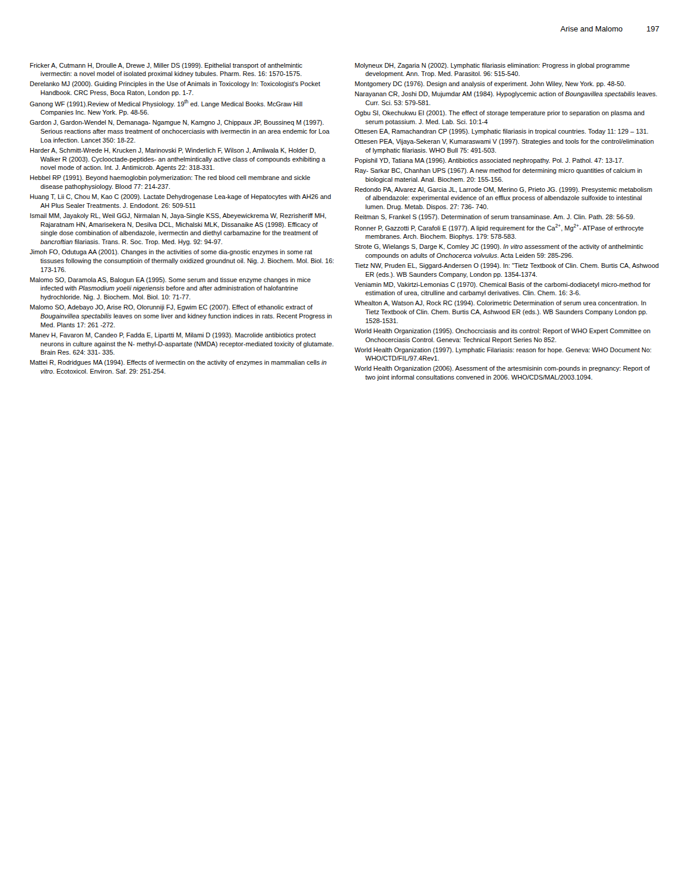Arise and Malomo 197
Fricker A, Cutmann H, Droulle A, Drewe J, Miller DS (1999). Epithelial transport of anthelmintic ivermectin: a novel model of isolated proximal kidney tubules. Pharm. Res. 16: 1570-1575.
Derelanko MJ (2000). Guiding Principles in the Use of Animals in Toxicology In: Toxicologist's Pocket Handbook. CRC Press, Boca Raton, London pp. 1-7.
Ganong WF (1991).Review of Medical Physiology. 19th ed. Lange Medical Books. McGraw Hill Companies Inc. New York. Pp. 48-56.
Gardon J, Gardon-Wendel N, Demanaga- Ngamgue N, Kamgno J, Chippaux JP, Boussineq M (1997). Serious reactions after mass treatment of onchocerciasis with ivermectin in an area endemic for Loa Loa infection. Lancet 350: 18-22.
Harder A, Schmitt-Wrede H, Krucken J, Marinovski P, Winderlich F, Wilson J, Amliwala K, Holder D, Walker R (2003). Cyclooctade-peptides- an anthelmintically active class of compounds exhibiting a novel mode of action. Int. J. Antimicrob. Agents 22: 318-331.
Hebbel RP (1991). Beyond haemoglobin polymerization: The red blood cell membrane and sickle disease pathophysiology. Blood 77: 214-237.
Huang T, Lii C, Chou M, Kao C (2009). Lactate Dehydrogenase Lea-kage of Hepatocytes with AH26 and AH Plus Sealer Treatments. J. Endodont. 26: 509-511
Ismail MM, Jayakoly RL, Weil GGJ, Nirmalan N, Jaya-Single KSS, Abeyewickrema W, Rezrisheriff MH, Rajaratnam HN, Amarisekera N, Desilva DCL, Michalski MLK, Dissanaike AS (1998). Efficacy of single dose combination of albendazole, ivermectin and diethyl carbamazine for the treatment of bancroftian filariasis. Trans. R. Soc. Trop. Med. Hyg. 92: 94-97.
Jimoh FO, Odutuga AA (2001). Changes in the activities of some dia-gnostic enzymes in some rat tissuses following the consumptioin of thermally oxidized groundnut oil. Nig. J. Biochem. Mol. Biol. 16: 173-176.
Malomo SO, Daramola AS, Balogun EA (1995). Some serum and tissue enzyme changes in mice infected with Plasmodium yoelii nigeriensis before and after administration of halofantrine hydrochloride. Nig. J. Biochem. Mol. Biol. 10: 71-77.
Malomo SO, Adebayo JO, Arise RO, Olorunniji FJ, Egwim EC (2007). Effect of ethanolic extract of Bougainvillea spectabilis leaves on some liver and kidney function indices in rats. Recent Progress in Med. Plants 17: 261 -272.
Manev H, Favaron M, Candeo P, Fadda E, Lipartti M, Milami D (1993). Macrolide antibiotics protect neurons in culture against the N- methyl-D-aspartate (NMDA) receptor-mediated toxicity of glutamate. Brain Res. 624: 331- 335.
Mattei R, Rodridgues MA (1994). Effects of ivermectin on the activity of enzymes in mammalian cells in vitro. Ecotoxicol. Environ. Saf. 29: 251-254.
Molyneux DH, Zagaria N (2002). Lymphatic filariasis elimination: Progress in global programme development. Ann. Trop. Med. Parasitol. 96: 515-540.
Montgomery DC (1976). Design and analysis of experiment. John Wiley, New York. pp. 48-50.
Narayanan CR, Joshi DD, Mujumdar AM (1984). Hypoglycemic action of Boungavillea spectabilis leaves. Curr. Sci. 53: 579-581.
Ogbu SI, Okechukwu EI (2001). The effect of storage temperature prior to separation on plasma and serum potassium. J. Med. Lab. Sci. 10:1-4
Ottesen EA, Ramachandran CP (1995). Lymphatic filariasis in tropical countries. Today 11: 129 – 131.
Ottesen PEA, Vijaya-Sekeran V, Kumaraswami V (1997). Strategies and tools for the control/elimination of lymphatic filariasis. WHO Bull 75: 491-503.
Popishil YD, Tatiana MA (1996). Antibiotics associated nephropathy. Pol. J. Pathol. 47: 13-17.
Ray- Sarkar BC, Chanhan UPS (1967). A new method for determining micro quantities of calcium in biological material. Anal. Biochem. 20: 155-156.
Redondo PA, Alvarez AI, Garcia JL, Larrode OM, Merino G, Prieto JG. (1999). Presystemic metabolism of albendazole: experimental evidence of an efflux process of albendazole sulfoxide to intestinal lumen. Drug. Metab. Dispos. 27: 736- 740.
Reitman S, Frankel S (1957). Determination of serum transaminase. Am. J. Clin. Path. 28: 56-59.
Ronner P, Gazzotti P, Carafoli E (1977). A lipid requirement for the Ca2+, Mg2+- ATPase of erthrocyte membranes. Arch. Biochem. Biophys. 179: 578-583.
Strote G, Wielangs S, Darge K, Comley JC (1990). In vitro assessment of the activity of anthelmintic compounds on adults of Onchocerca volvulus. Acta Leiden 59: 285-296.
Tietz NW, Pruden EL, Siggard-Andersen O (1994). In: "Tietz Textbook of Clin. Chem. Burtis CA, Ashwood ER (eds.). WB Saunders Company, London pp. 1354-1374.
Veniamin MD, Vakirtzi-Lemonias C (1970). Chemical Basis of the carbomi-dodiacetyl micro-method for estimation of urea, citrulline and carbamyl derivatives. Clin. Chem. 16: 3-6.
Whealton A, Watson AJ, Rock RC (1994). Colorimetric Determination of serum urea concentration. In Tietz Textbook of Clin. Chem. Burtis CA, Ashwood ER (eds.). WB Saunders Company London pp. 1528-1531.
World Health Organization (1995). Onchocrciasis and its control: Report of WHO Expert Committee on Onchocerciasis Control. Geneva: Technical Report Series No 852.
World Health Organization (1997). Lymphatic Filariasis: reason for hope. Geneva: WHO Document No: WHO/CTD/FIL/97.4Rev1.
World Health Organization (2006). Asessment of the artesmisinin com-pounds in pregnancy: Report of two joint informal consultations convened in 2006. WHO/CDS/MAL/2003.1094.